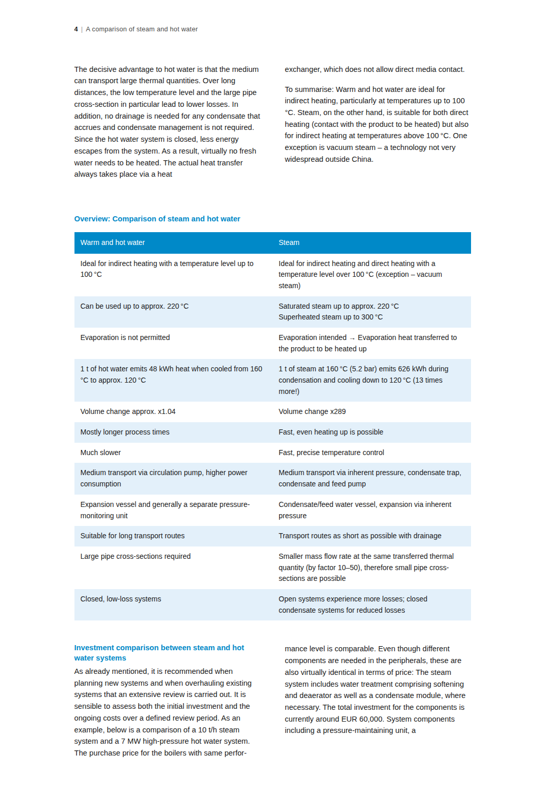4|A comparison of steam and hot water
The decisive advantage to hot water is that the medium can transport large thermal quantities. Over long distances, the low temperature level and the large pipe cross-section in particular lead to lower losses. In addition, no drainage is needed for any condensate that accrues and condensate management is not required. Since the hot water system is closed, less energy escapes from the system. As a result, virtually no fresh water needs to be heated. The actual heat transfer always takes place via a heat
exchanger, which does not allow direct media contact.
To summarise: Warm and hot water are ideal for indirect heating, particularly at temperatures up to 100 °C. Steam, on the other hand, is suitable for both direct heating (contact with the product to be heated) but also for indirect heating at temperatures above 100 °C. One exception is vacuum steam – a technology not very widespread outside China.
Overview: Comparison of steam and hot water
| Warm and hot water | Steam |
| --- | --- |
| Ideal for indirect heating with a temperature level up to 100 °C | Ideal for indirect heating and direct heating with a temperature level over 100 °C (exception – vacuum steam) |
| Can be used up to approx. 220 °C | Saturated steam up to approx. 220 °C Superheated steam up to 300 °C |
| Evaporation is not permitted | Evaporation intended → Evaporation heat transferred to the product to be heated up |
| 1 t of hot water emits 48 kWh heat when cooled from 160 °C to approx. 120 °C | 1 t of steam at 160 °C (5.2 bar) emits 626 kWh during condensation and cooling down to 120 °C (13 times more!) |
| Volume change approx. x1.04 | Volume change x289 |
| Mostly longer process times | Fast, even heating up is possible |
| Much slower | Fast, precise temperature control |
| Medium transport via circulation pump, higher power consumption | Medium transport via inherent pressure, condensate trap, condensate and feed pump |
| Expansion vessel and generally a separate pressure-monitoring unit | Condensate/feed water vessel, expansion via inherent pressure |
| Suitable for long transport routes | Transport routes as short as possible with drainage |
| Large pipe cross-sections required | Smaller mass flow rate at the same transferred thermal quantity (by factor 10–50), therefore small pipe cross-sections are possible |
| Closed, low-loss systems | Open systems experience more losses; closed condensate systems for reduced losses |
Investment comparison between steam and hot water systems
As already mentioned, it is recommended when planning new systems and when overhauling existing systems that an extensive review is carried out. It is sensible to assess both the initial investment and the ongoing costs over a defined review period. As an example, below is a comparison of a 10 t/h steam system and a 7 MW high-pressure hot water system. The purchase price for the boilers with same perfor-
mance level is comparable. Even though different components are needed in the peripherals, these are also virtually identical in terms of price: The steam system includes water treatment comprising softening and deaerator as well as a condensate module, where necessary. The total investment for the components is currently around EUR 60,000. System components including a pressure-maintaining unit, a